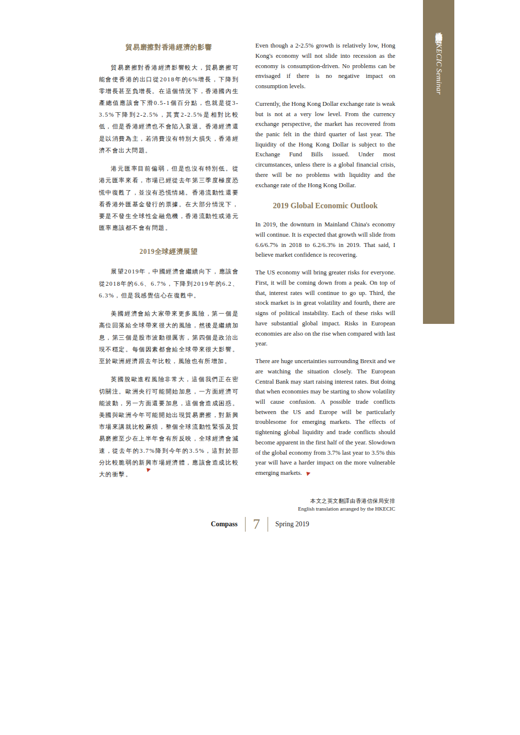香港信保局研討會 • HKECIC Seminar
貿易磨擦對香港經濟的影響
貿易磨擦對香港經濟影響較大，貿易磨擦可能會使香港的出口從2018年的6%增長，下降到零增長甚至負增長。在這個情況下，香港國內生產總值應該會下滑0.5-1個百分點，也就是從3-3.5%下降到2-2.5%，其實2-2.5%是相對比較低，但是香港經濟也不會陷入衰退。香港經濟還是以消費為主，若消費沒有特別大損失，香港經濟不會出大問題。
港元匯率目前偏弱，但是也沒有特別低。從港元匯率來看，市場已經從去年第三季度極度恐慌中復甦了，並沒有恐慌情緒。香港流動性還要看香港外匯基金發行的票據。在大部分情況下，要是不發生全球性金融危機，香港流動性或港元匯率應該都不會有問題。
2019全球經濟展望
展望2019年，中國經濟會繼續向下，應該會從2018年的6.6、6.7%，下降到2019年的6.2、6.3%，但是我感覺信心在復甦中。
美國經濟會給大家帶來更多風險，第一個是高位回落給全球帶來很大的風險，然後是繼續加息，第三個是股市波動很厲害，第四個是政治出現不穩定。每個因素都會給全球帶來很大影響。至於歐洲經濟跟去年比較，風險也有所增加。
英國脫歐進程風險非常大，這個我們正在密切關注。歐洲央行可能開始加息，一方面經濟可能波動，另一方面還要加息，這個會造成困惑。美國與歐洲今年可能開始出現貿易磨擦，對新興市場來講就比較麻煩，整個全球流動性緊張及貿易磨擦至少在上半年會有所反映，全球經濟會減速，從去年的3.7%降到今年的3.5%，這對於部分比較脆弱的新興市場經濟體，應該會造成比較大的衝擊。▲
Even though a 2-2.5% growth is relatively low, Hong Kong's economy will not slide into recession as the economy is consumption-driven. No problems can be envisaged if there is no negative impact on consumption levels.
Currently, the Hong Kong Dollar exchange rate is weak but is not at a very low level. From the currency exchange perspective, the market has recovered from the panic felt in the third quarter of last year. The liquidity of the Hong Kong Dollar is subject to the Exchange Fund Bills issued. Under most circumstances, unless there is a global financial crisis, there will be no problems with liquidity and the exchange rate of the Hong Kong Dollar.
2019 Global Economic Outlook
In 2019, the downturn in Mainland China's economy will continue. It is expected that growth will slide from 6.6/6.7% in 2018 to 6.2/6.3% in 2019. That said, I believe market confidence is recovering.
The US economy will bring greater risks for everyone. First, it will be coming down from a peak. On top of that, interest rates will continue to go up. Third, the stock market is in great volatility and fourth, there are signs of political instability. Each of these risks will have substantial global impact. Risks in European economies are also on the rise when compared with last year.
There are huge uncertainties surrounding Brexit and we are watching the situation closely. The European Central Bank may start raising interest rates. But doing that when economies may be starting to show volatility will cause confusion. A possible trade conflicts between the US and Europe will be particularly troublesome for emerging markets. The effects of tightening global liquidity and trade conflicts should become apparent in the first half of the year. Slowdown of the global economy from 3.7% last year to 3.5% this year will have a harder impact on the more vulnerable emerging markets. ▲
本文之英文翻譯由香港信保局安排
English translation arranged by the HKECIC
Compass 7 Spring 2019